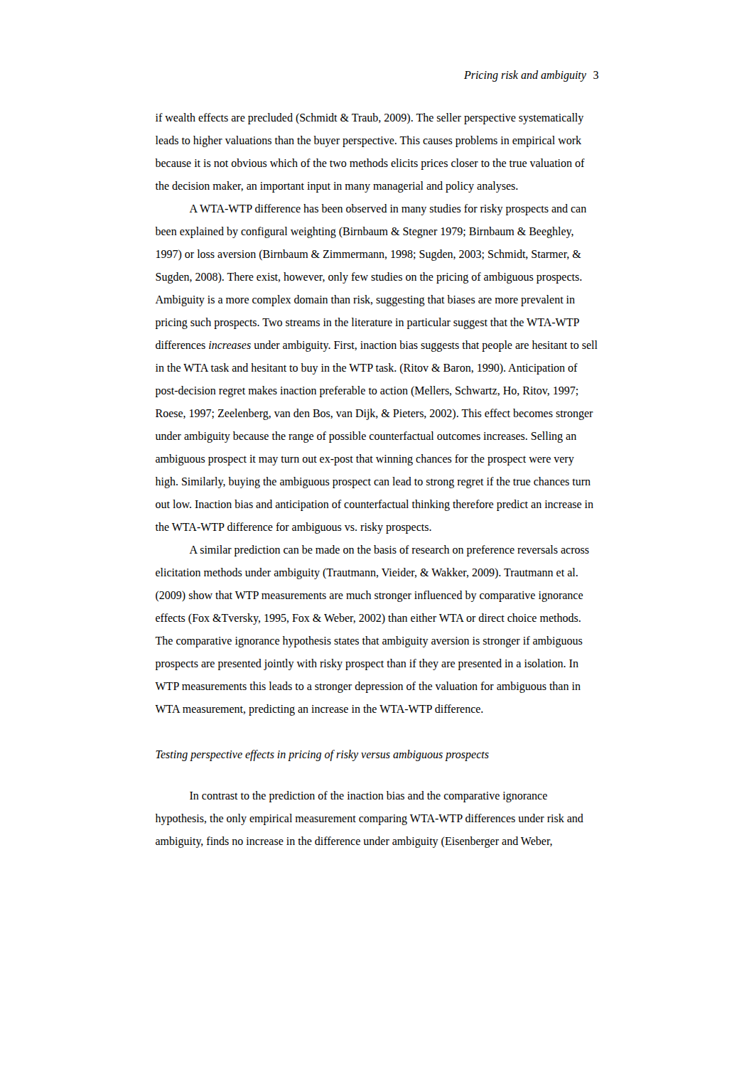Pricing risk and ambiguity 3
if wealth effects are precluded (Schmidt & Traub, 2009). The seller perspective systematically leads to higher valuations than the buyer perspective. This causes problems in empirical work because it is not obvious which of the two methods elicits prices closer to the true valuation of the decision maker, an important input in many managerial and policy analyses.
A WTA-WTP difference has been observed in many studies for risky prospects and can been explained by configural weighting (Birnbaum & Stegner 1979; Birnbaum & Beeghley, 1997) or loss aversion (Birnbaum & Zimmermann, 1998; Sugden, 2003; Schmidt, Starmer, & Sugden, 2008). There exist, however, only few studies on the pricing of ambiguous prospects. Ambiguity is a more complex domain than risk, suggesting that biases are more prevalent in pricing such prospects. Two streams in the literature in particular suggest that the WTA-WTP differences increases under ambiguity. First, inaction bias suggests that people are hesitant to sell in the WTA task and hesitant to buy in the WTP task. (Ritov & Baron, 1990). Anticipation of post-decision regret makes inaction preferable to action (Mellers, Schwartz, Ho, Ritov, 1997; Roese, 1997; Zeelenberg, van den Bos, van Dijk, & Pieters, 2002). This effect becomes stronger under ambiguity because the range of possible counterfactual outcomes increases. Selling an ambiguous prospect it may turn out ex-post that winning chances for the prospect were very high. Similarly, buying the ambiguous prospect can lead to strong regret if the true chances turn out low. Inaction bias and anticipation of counterfactual thinking therefore predict an increase in the WTA-WTP difference for ambiguous vs. risky prospects.
A similar prediction can be made on the basis of research on preference reversals across elicitation methods under ambiguity (Trautmann, Vieider, & Wakker, 2009). Trautmann et al. (2009) show that WTP measurements are much stronger influenced by comparative ignorance effects (Fox &Tversky, 1995, Fox & Weber, 2002) than either WTA or direct choice methods. The comparative ignorance hypothesis states that ambiguity aversion is stronger if ambiguous prospects are presented jointly with risky prospect than if they are presented in a isolation. In WTP measurements this leads to a stronger depression of the valuation for ambiguous than in WTA measurement, predicting an increase in the WTA-WTP difference.
Testing perspective effects in pricing of risky versus ambiguous prospects
In contrast to the prediction of the inaction bias and the comparative ignorance hypothesis, the only empirical measurement comparing WTA-WTP differences under risk and ambiguity, finds no increase in the difference under ambiguity (Eisenberger and Weber,